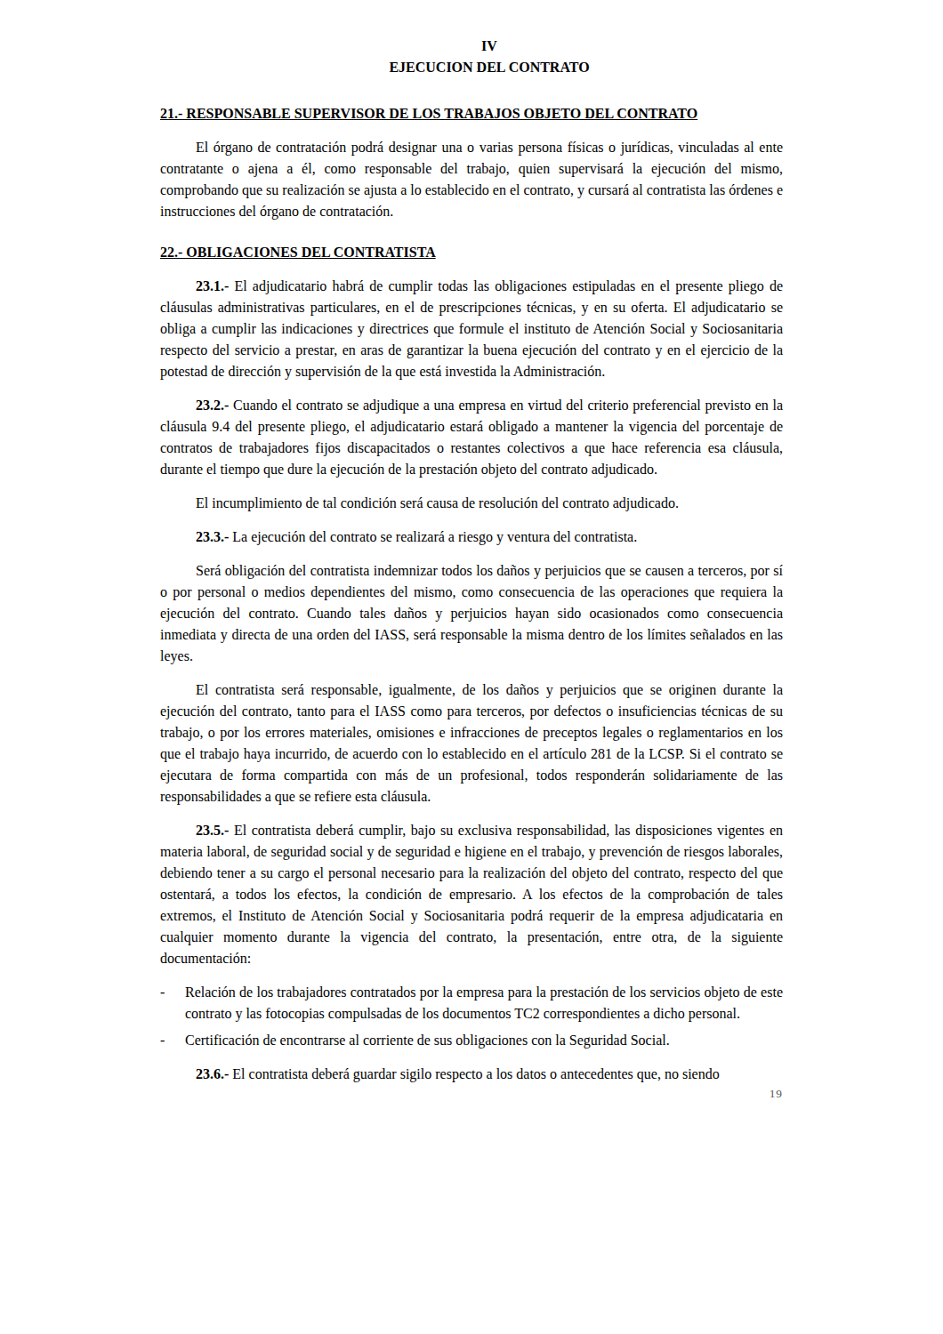IV
EJECUCION DEL CONTRATO
21.- RESPONSABLE SUPERVISOR DE LOS TRABAJOS OBJETO DEL CONTRATO
El órgano de contratación podrá designar una o varias persona físicas o jurídicas, vinculadas al ente contratante o ajena a él, como responsable del trabajo, quien supervisará la ejecución del mismo, comprobando que su realización se ajusta a lo establecido en el contrato, y cursará al contratista las órdenes e instrucciones del órgano de contratación.
22.- OBLIGACIONES DEL CONTRATISTA
23.1.- El adjudicatario habrá de cumplir todas las obligaciones estipuladas en el presente pliego de cláusulas administrativas particulares, en el de prescripciones técnicas, y en su oferta. El adjudicatario se obliga a cumplir las indicaciones y directrices que formule el instituto de Atención Social y Sociosanitaria respecto del servicio a prestar, en aras de garantizar la buena ejecución del contrato y en el ejercicio de la potestad de dirección y supervisión de la que está investida la Administración.
23.2.- Cuando el contrato se adjudique a una empresa en virtud del criterio preferencial previsto en la cláusula 9.4 del presente pliego, el adjudicatario estará obligado a mantener la vigencia del porcentaje de contratos de trabajadores fijos discapacitados o restantes colectivos a que hace referencia esa cláusula, durante el tiempo que dure la ejecución de la prestación objeto del contrato adjudicado.
El incumplimiento de tal condición será causa de resolución del contrato adjudicado.
23.3.- La ejecución del contrato se realizará a riesgo y ventura del contratista.
Será obligación del contratista indemnizar todos los daños y perjuicios que se causen a terceros, por sí o por personal o medios dependientes del mismo, como consecuencia de las operaciones que requiera la ejecución del contrato. Cuando tales daños y perjuicios hayan sido ocasionados como consecuencia inmediata y directa de una orden del IASS, será responsable la misma dentro de los límites señalados en las leyes.
El contratista será responsable, igualmente, de los daños y perjuicios que se originen durante la ejecución del contrato, tanto para el IASS como para terceros, por defectos o insuficiencias técnicas de su trabajo, o por los errores materiales, omisiones e infracciones de preceptos legales o reglamentarios en los que el trabajo haya incurrido, de acuerdo con lo establecido en el artículo 281 de la LCSP. Si el contrato se ejecutara de forma compartida con más de un profesional, todos responderán solidariamente de las responsabilidades a que se refiere esta cláusula.
23.5.- El contratista deberá cumplir, bajo su exclusiva responsabilidad, las disposiciones vigentes en materia laboral, de seguridad social y de seguridad e higiene en el trabajo, y prevención de riesgos laborales, debiendo tener a su cargo el personal necesario para la realización del objeto del contrato, respecto del que ostentará, a todos los efectos, la condición de empresario. A los efectos de la comprobación de tales extremos, el Instituto de Atención Social y Sociosanitaria podrá requerir de la empresa adjudicataria en cualquier momento durante la vigencia del contrato, la presentación, entre otra, de la siguiente documentación:
Relación de los trabajadores contratados por la empresa para la prestación de los servicios objeto de este contrato y las fotocopias compulsadas de los documentos TC2 correspondientes a dicho personal.
Certificación de encontrarse al corriente de sus obligaciones con la Seguridad Social.
23.6.- El contratista deberá guardar sigilo respecto a los datos o antecedentes que, no siendo
19